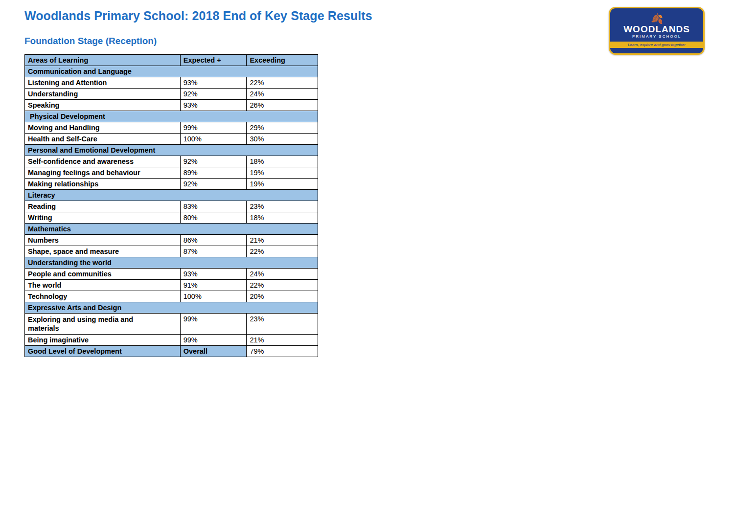🍂
WOODLANDS
PRIMARY SCHOOL
Learn, explore and grow together
Woodlands Primary School: 2018 End of Key Stage Results
Foundation Stage (Reception)
| Areas of Learning | Expected + | Exceeding |
| --- | --- | --- |
| Communication and Language |
| Listening and Attention | 93% | 22% |
| Understanding | 92% | 24% |
| Speaking | 93% | 26% |
| Physical Development |
| Moving and Handling | 99% | 29% |
| Health and Self-Care | 100% | 30% |
| Personal and Emotional Development |
| Self-confidence and awareness | 92% | 18% |
| Managing feelings and behaviour | 89% | 19% |
| Making relationships | 92% | 19% |
| Literacy |
| Reading | 83% | 23% |
| Writing | 80% | 18% |
| Mathematics |
| Numbers | 86% | 21% |
| Shape, space and measure | 87% | 22% |
| Understanding the world |
| People and communities | 93% | 24% |
| The world | 91% | 22% |
| Technology | 100% | 20% |
| Expressive Arts and Design |
| Exploring and using media and materials | 99% | 23% |
| Being imaginative | 99% | 21% |
| Good Level of Development | Overall | 79% |